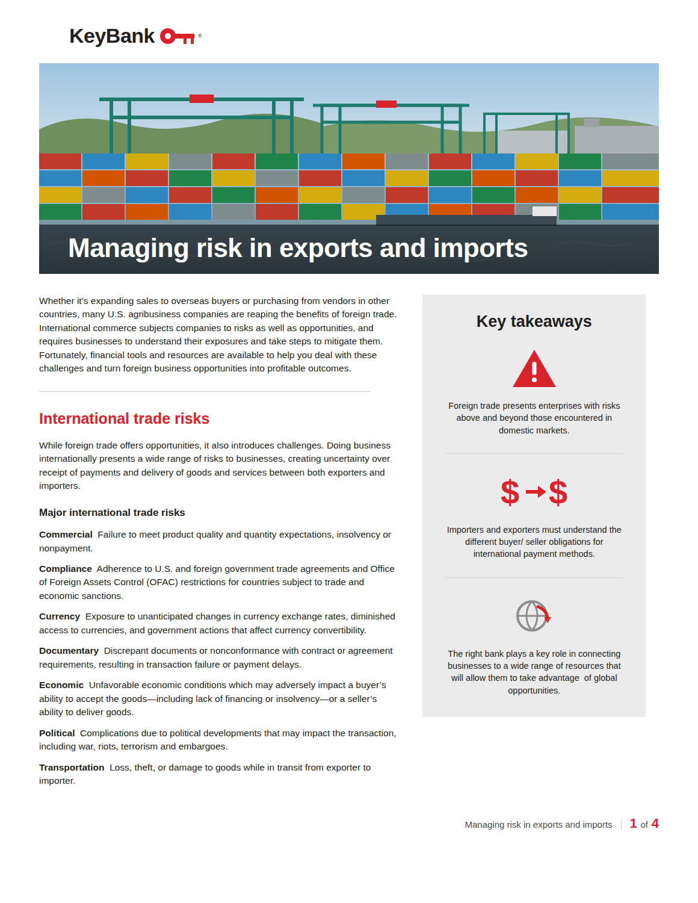KeyBank ®
Managing risk in exports and imports
Whether it’s expanding sales to overseas buyers or purchasing from vendors in other countries, many U.S. agribusiness companies are reaping the benefits of foreign trade. International commerce subjects companies to risks as well as opportunities, and requires businesses to understand their exposures and take steps to mitigate them. Fortunately, financial tools and resources are available to help you deal with these challenges and turn foreign business opportunities into profitable outcomes.
International trade risks
While foreign trade offers opportunities, it also introduces challenges. Doing business internationally presents a wide range of risks to businesses, creating uncertainty over receipt of payments and delivery of goods and services between both exporters and importers.
Major international trade risks
Commercial Failure to meet product quality and quantity expectations, insolvency or nonpayment.
Compliance Adherence to U.S. and foreign government trade agreements and Office of Foreign Assets Control (OFAC) restrictions for countries subject to trade and economic sanctions.
Currency Exposure to unanticipated changes in currency exchange rates, diminished access to currencies, and government actions that affect currency convertibility.
Documentary Discrepant documents or nonconformance with contract or agreement requirements, resulting in transaction failure or payment delays.
Economic Unfavorable economic conditions which may adversely impact a buyer’s ability to accept the goods—including lack of financing or insolvency—or a seller’s ability to deliver goods.
Political Complications due to political developments that may impact the transaction, including war, riots, terrorism and embargoes.
Transportation Loss, theft, or damage to goods while in transit from exporter to importer.
Key takeaways
Foreign trade presents enterprises with risks above and beyond those encountered in domestic markets.
$ $
Importers and exporters must understand the different buyer/ seller obligations for international payment methods.
The right bank plays a key role in connecting businesses to a wide range of resources that will allow them to take advantage of global opportunities.
Managing risk in exports and imports 1 of 4